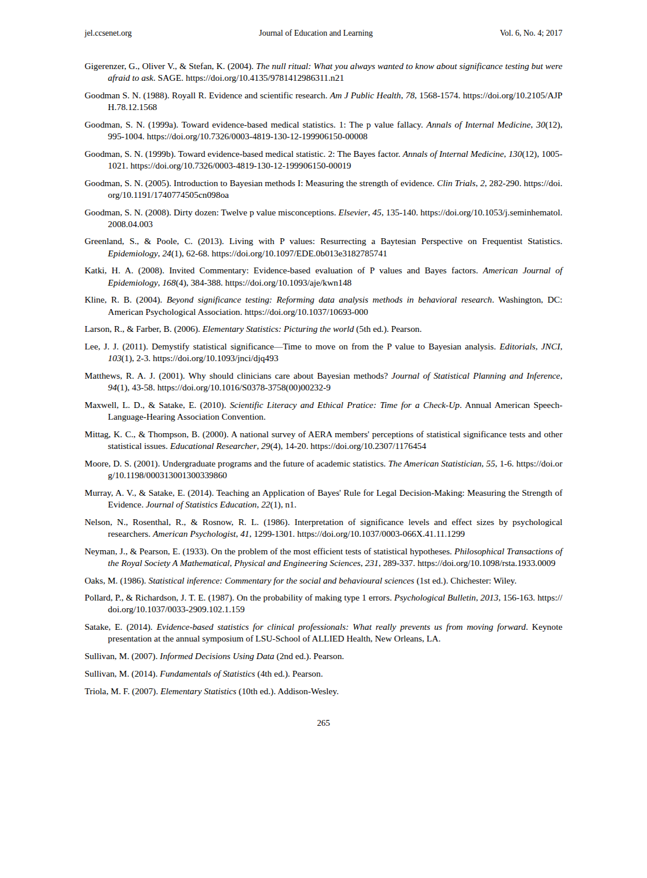jel.ccsenet.org
Journal of Education and Learning
Vol. 6, No. 4; 2017
Gigerenzer, G., Oliver V., & Stefan, K. (2004). The null ritual: What you always wanted to know about significance testing but were afraid to ask. SAGE. https://doi.org/10.4135/9781412986311.n21
Goodman S. N. (1988). Royall R. Evidence and scientific research. Am J Public Health, 78, 1568-1574. https://doi.org/10.2105/AJPH.78.12.1568
Goodman, S. N. (1999a). Toward evidence-based medical statistics. 1: The p value fallacy. Annals of Internal Medicine, 30(12), 995-1004. https://doi.org/10.7326/0003-4819-130-12-199906150-00008
Goodman, S. N. (1999b). Toward evidence-based medical statistic. 2: The Bayes factor. Annals of Internal Medicine, 130(12), 1005-1021. https://doi.org/10.7326/0003-4819-130-12-199906150-00019
Goodman, S. N. (2005). Introduction to Bayesian methods I: Measuring the strength of evidence. Clin Trials, 2, 282-290. https://doi.org/10.1191/1740774505cn098oa
Goodman, S. N. (2008). Dirty dozen: Twelve p value misconceptions. Elsevier, 45, 135-140. https://doi.org/10.1053/j.seminhematol.2008.04.003
Greenland, S., & Poole, C. (2013). Living with P values: Resurrecting a Baytesian Perspective on Frequentist Statistics. Epidemiology, 24(1), 62-68. https://doi.org/10.1097/EDE.0b013e3182785741
Katki, H. A. (2008). Invited Commentary: Evidence-based evaluation of P values and Bayes factors. American Journal of Epidemiology, 168(4), 384-388. https://doi.org/10.1093/aje/kwn148
Kline, R. B. (2004). Beyond significance testing: Reforming data analysis methods in behavioral research. Washington, DC: American Psychological Association. https://doi.org/10.1037/10693-000
Larson, R., & Farber, B. (2006). Elementary Statistics: Picturing the world (5th ed.). Pearson.
Lee, J. J. (2011). Demystify statistical significance—Time to move on from the P value to Bayesian analysis. Editorials, JNCI, 103(1), 2-3. https://doi.org/10.1093/jnci/djq493
Matthews, R. A. J. (2001). Why should clinicians care about Bayesian methods? Journal of Statistical Planning and Inference, 94(1), 43-58. https://doi.org/10.1016/S0378-3758(00)00232-9
Maxwell, L. D., & Satake, E. (2010). Scientific Literacy and Ethical Pratice: Time for a Check-Up. Annual American Speech-Language-Hearing Association Convention.
Mittag, K. C., & Thompson, B. (2000). A national survey of AERA members' perceptions of statistical significance tests and other statistical issues. Educational Researcher, 29(4), 14-20. https://doi.org/10.2307/1176454
Moore, D. S. (2001). Undergraduate programs and the future of academic statistics. The American Statistician, 55, 1-6. https://doi.org/10.1198/000313001300339860
Murray, A. V., & Satake, E. (2014). Teaching an Application of Bayes' Rule for Legal Decision-Making: Measuring the Strength of Evidence. Journal of Statistics Education, 22(1), n1.
Nelson, N., Rosenthal, R., & Rosnow, R. L. (1986). Interpretation of significance levels and effect sizes by psychological researchers. American Psychologist, 41, 1299-1301. https://doi.org/10.1037/0003-066X.41.11.1299
Neyman, J., & Pearson, E. (1933). On the problem of the most efficient tests of statistical hypotheses. Philosophical Transactions of the Royal Society A Mathematical, Physical and Engineering Sciences, 231, 289-337. https://doi.org/10.1098/rsta.1933.0009
Oaks, M. (1986). Statistical inference: Commentary for the social and behavioural sciences (1st ed.). Chichester: Wiley.
Pollard, P., & Richardson, J. T. E. (1987). On the probability of making type 1 errors. Psychological Bulletin, 2013, 156-163. https://doi.org/10.1037/0033-2909.102.1.159
Satake, E. (2014). Evidence-based statistics for clinical professionals: What really prevents us from moving forward. Keynote presentation at the annual symposium of LSU-School of ALLIED Health, New Orleans, LA.
Sullivan, M. (2007). Informed Decisions Using Data (2nd ed.). Pearson.
Sullivan, M. (2014). Fundamentals of Statistics (4th ed.). Pearson.
Triola, M. F. (2007). Elementary Statistics (10th ed.). Addison-Wesley.
265